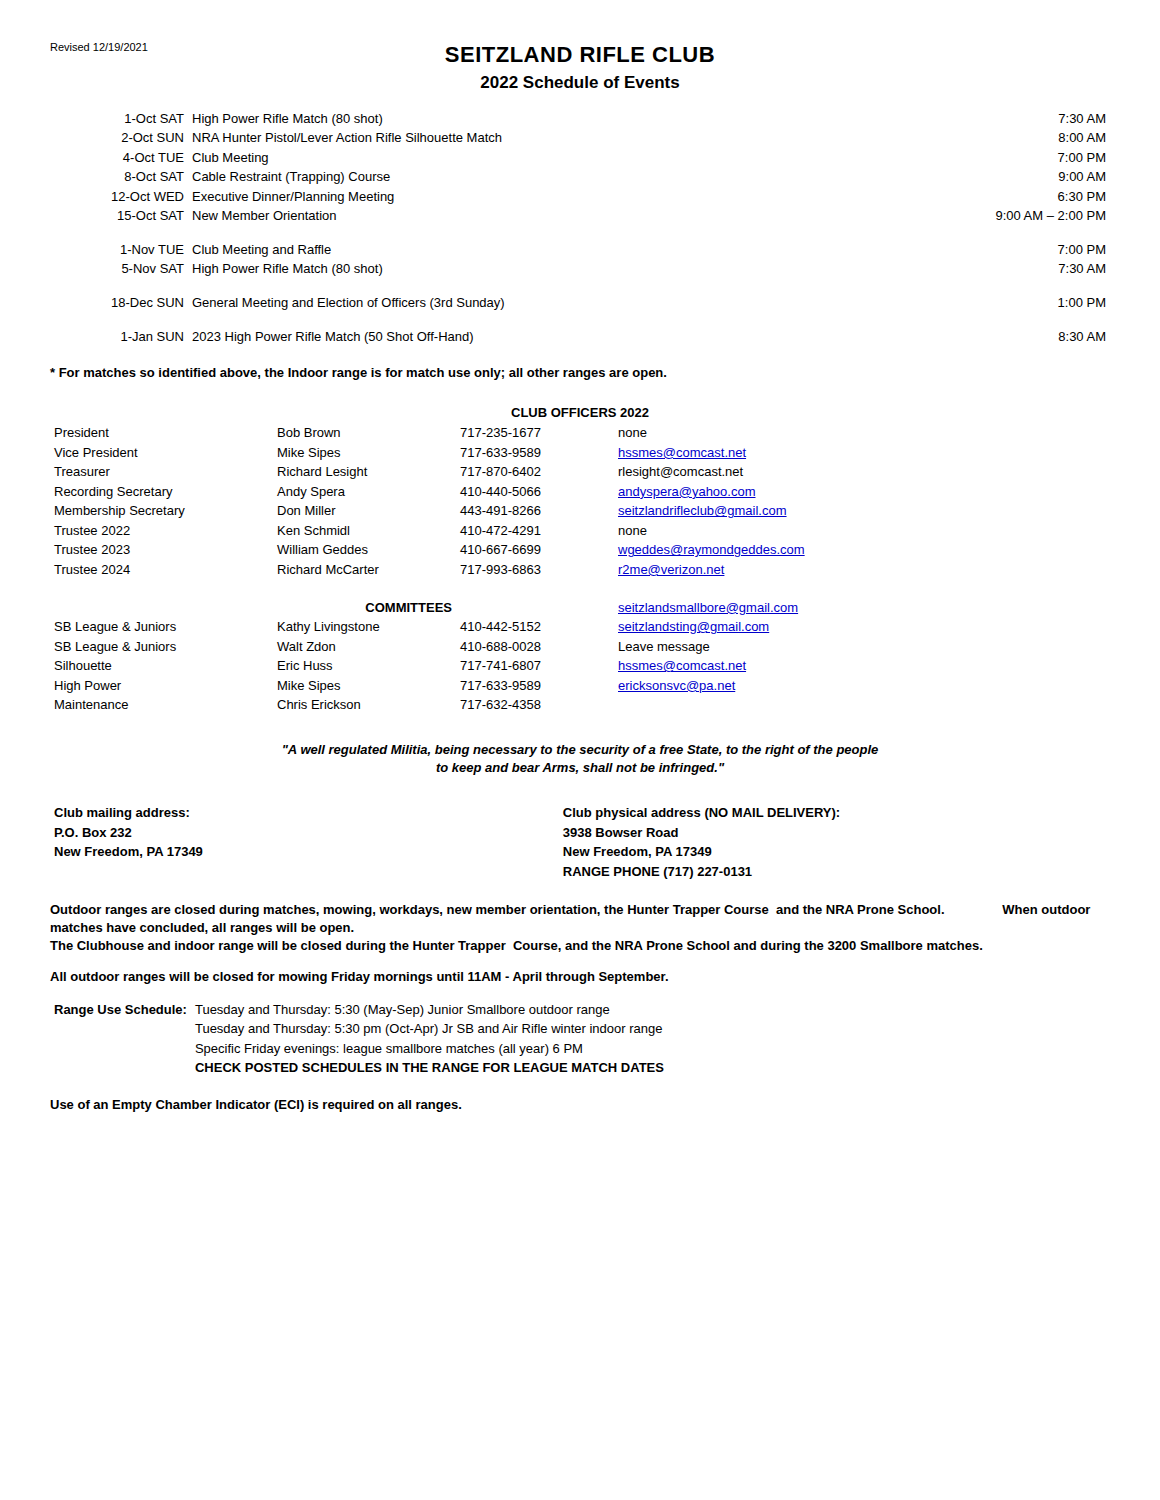Revised 12/19/2021
SEITZLAND RIFLE CLUB
2022 Schedule of Events
| 1-Oct SAT | High Power Rifle Match (80 shot) | 7:30 AM |
| 2-Oct SUN | NRA Hunter Pistol/Lever Action Rifle Silhouette Match | 8:00 AM |
| 4-Oct TUE | Club Meeting | 7:00 PM |
| 8-Oct SAT | Cable Restraint (Trapping) Course | 9:00 AM |
| 12-Oct WED | Executive Dinner/Planning Meeting | 6:30 PM |
| 15-Oct SAT | New Member Orientation | 9:00 AM – 2:00 PM |
| 1-Nov TUE | Club Meeting and Raffle | 7:00 PM |
| 5-Nov SAT | High Power Rifle Match (80 shot) | 7:30 AM |
| 18-Dec SUN | General Meeting and Election of Officers (3rd Sunday) | 1:00 PM |
| 1-Jan SUN | 2023 High Power Rifle Match (50 Shot Off-Hand) | 8:30 AM |
* For matches so identified above, the Indoor range is for match use only; all other ranges are open.
CLUB OFFICERS 2022
| President | Bob Brown | 717-235-1677 | none |
| Vice President | Mike Sipes | 717-633-9589 | hssmes@comcast.net |
| Treasurer | Richard Lesight | 717-870-6402 | rlesight@comcast.net |
| Recording Secretary | Andy Spera | 410-440-5066 | andyspera@yahoo.com |
| Membership Secretary | Don Miller | 443-491-8266 | seitzlandrifleclub@gmail.com |
| Trustee 2022 | Ken Schmidl | 410-472-4291 | none |
| Trustee 2023 | William Geddes | 410-667-6699 | wgeddes@raymondgeddes.com |
| Trustee 2024 | Richard McCarter | 717-993-6863 | r2me@verizon.net |
| | COMMITTEES | | seitzlandsmallbore@gmail.com |
| SB League & Juniors | Kathy Livingstone | 410-442-5152 | seitzlandsting@gmail.com |
| SB League & Juniors | Walt Zdon | 410-688-0028 | Leave message |
| Silhouette | Eric Huss | 717-741-6807 | hssmes@comcast.net |
| High Power | Mike Sipes | 717-633-9589 | ericksonsvc@pa.net |
| Maintenance | Chris Erickson | 717-632-4358 | |
"A well regulated Militia, being necessary to the security of a free State, to the right of the people
to keep and bear Arms, shall not be infringed."
| Club mailing address: | Club physical address (NO MAIL DELIVERY): |
| P.O. Box 232 | 3938 Bowser Road |
| New Freedom, PA 17349 | New Freedom, PA 17349 |
| | RANGE PHONE (717) 227-0131 |
Outdoor ranges are closed during matches, mowing, workdays, new member orientation, the Hunter Trapper Course and the NRA Prone School. When outdoor matches have concluded, all ranges will be open.
The Clubhouse and indoor range will be closed during the Hunter Trapper Course, and the NRA Prone School and during the 3200 Smallbore matches.
All outdoor ranges will be closed for mowing Friday mornings until 11AM - April through September.
| Range Use Schedule: | Tuesday and Thursday: 5:30 (May-Sep) Junior Smallbore outdoor range |
| | Tuesday and Thursday: 5:30 pm (Oct-Apr) Jr SB and Air Rifle winter indoor range |
| | Specific Friday evenings: league smallbore matches (all year) 6 PM |
| | CHECK POSTED SCHEDULES IN THE RANGE FOR LEAGUE MATCH DATES |
Use of an Empty Chamber Indicator (ECI) is required on all ranges.